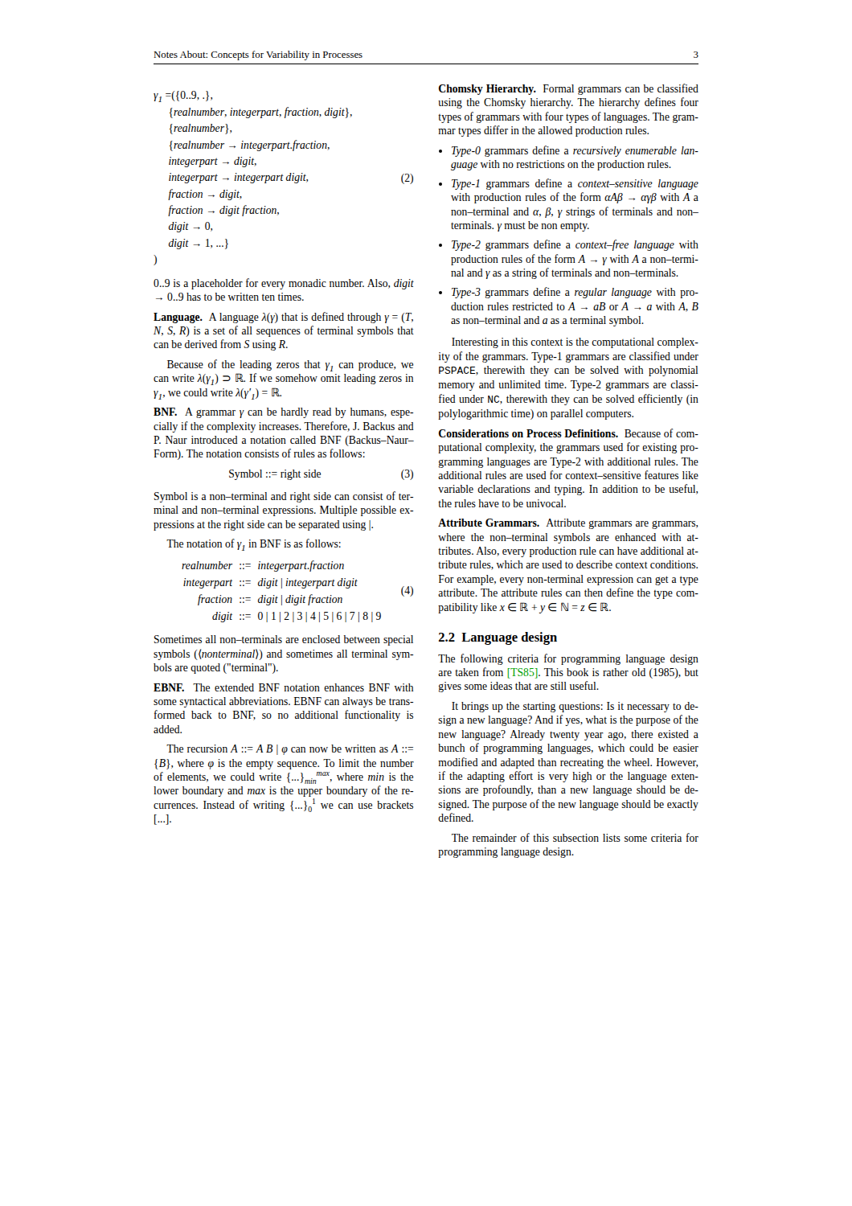Notes About: Concepts for Variability in Processes 3
γ1 =({0..9, .},
{realnumber, integerpart, fraction, digit},
{realnumber},
{realnumber → integerpart.fraction,
integerpart → digit,
integerpart → integerpart digit,
fraction → digit,
fraction → digit fraction,
digit → 0,
digit → 1, ...}
)
(2)
0..9 is a placeholder for every monadic number. Also, digit → 0..9 has to be written ten times.
Language. A language λ(γ) that is defined through γ = (T, N, S, R) is a set of all sequences of terminal symbols that can be derived from S using R.
Because of the leading zeros that γ1 can produce, we can write λ(γ1) ⊃ ℝ. If we somehow omit leading zeros in γ1, we could write λ(γ′1) = ℝ.
BNF. A grammar γ can be hardly read by humans, especially if the complexity increases. Therefore, J. Backus and P. Naur introduced a notation called BNF (Backus–Naur–Form). The notation consists of rules as follows:
Symbol ::= right side
(3)
Symbol is a non–terminal and right side can consist of terminal and non–terminal expressions. Multiple possible expressions at the right side can be separated using |.
The notation of γ1 in BNF is as follows:
realnumber ::= integerpart.fraction
integerpart ::= digit | integerpart digit
fraction ::= digit | digit fraction
digit ::= 0 | 1 | 2 | 3 | 4 | 5 | 6 | 7 | 8 | 9
(4)
Sometimes all non–terminals are enclosed between special symbols (⟨nonterminal⟩) and sometimes all terminal symbols are quoted ("terminal").
EBNF. The extended BNF notation enhances BNF with some syntactical abbreviations. EBNF can always be transformed back to BNF, so no additional functionality is added.
The recursion A ::= A B | φ can now be written as A ::= {B}, where φ is the empty sequence. To limit the number of elements, we could write {...}minmax, where min is the lower boundary and max is the upper boundary of the recurrences. Instead of writing {...}01 we can use brackets [...].
Chomsky Hierarchy. Formal grammars can be classified using the Chomsky hierarchy. The hierarchy defines four types of grammars with four types of languages. The grammar types differ in the allowed production rules.
Type-0 grammars define a recursively enumerable language with no restrictions on the production rules.
Type-1 grammars define a context–sensitive language with production rules of the form αAβ → αγβ with A a non–terminal and α, β, γ strings of terminals and non–terminals. γ must be non empty.
Type-2 grammars define a context–free language with production rules of the form A → γ with A a non–terminal and γ as a string of terminals and non–terminals.
Type-3 grammars define a regular language with production rules restricted to A → aB or A → a with A, B as non–terminal and a as a terminal symbol.
Interesting in this context is the computational complexity of the grammars. Type-1 grammars are classified under PSPACE, therewith they can be solved with polynomial memory and unlimited time. Type-2 grammars are classified under NC, therewith they can be solved efficiently (in polylogarithmic time) on parallel computers.
Considerations on Process Definitions. Because of computational complexity, the grammars used for existing programming languages are Type-2 with additional rules. The additional rules are used for context–sensitive features like variable declarations and typing. In addition to be useful, the rules have to be univocal.
Attribute Grammars. Attribute grammars are grammars, where the non–terminal symbols are enhanced with attributes. Also, every production rule can have additional attribute rules, which are used to describe context conditions. For example, every non-terminal expression can get a type attribute. The attribute rules can then define the type compatibility like x ∈ ℝ + y ∈ ℕ = z ∈ ℝ.
2.2 Language design
The following criteria for programming language design are taken from [TS85]. This book is rather old (1985), but gives some ideas that are still useful.
It brings up the starting questions: Is it necessary to design a new language? And if yes, what is the purpose of the new language? Already twenty year ago, there existed a bunch of programming languages, which could be easier modified and adapted than recreating the wheel. However, if the adapting effort is very high or the language extensions are profoundly, than a new language should be designed. The purpose of the new language should be exactly defined.
The remainder of this subsection lists some criteria for programming language design.